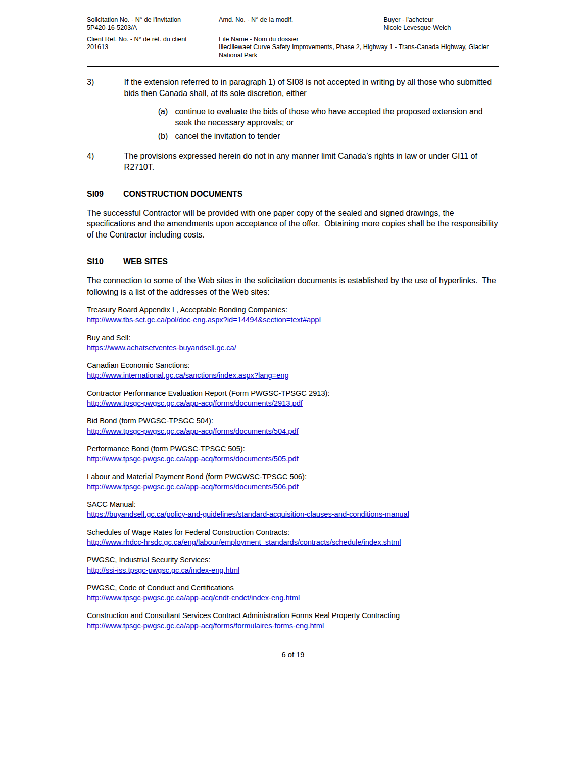| Solicitation No. - N° de l'invitation 5P420-16-5203/A | Amd. No. - N° de la modif. | Buyer - l'acheteur Nicole Levesque-Welch |
| Client Ref. No. - N° de réf. du client 201613 | File Name - Nom du dossier Illecillewaet Curve Safety Improvements, Phase 2, Highway 1 - Trans-Canada Highway, Glacier National Park |
3) If the extension referred to in paragraph 1) of SI08 is not accepted in writing by all those who submitted bids then Canada shall, at its sole discretion, either
(a) continue to evaluate the bids of those who have accepted the proposed extension and seek the necessary approvals; or
(b) cancel the invitation to tender
4) The provisions expressed herein do not in any manner limit Canada’s rights in law or under GI11 of R2710T.
SI09 CONSTRUCTION DOCUMENTS
The successful Contractor will be provided with one paper copy of the sealed and signed drawings, the specifications and the amendments upon acceptance of the offer. Obtaining more copies shall be the responsibility of the Contractor including costs.
SI10 WEB SITES
The connection to some of the Web sites in the solicitation documents is established by the use of hyperlinks. The following is a list of the addresses of the Web sites:
Treasury Board Appendix L, Acceptable Bonding Companies:
http://www.tbs-sct.gc.ca/pol/doc-eng.aspx?id=14494&section=text#appL
Buy and Sell:
https://www.achatsetventes-buyandsell.gc.ca/
Canadian Economic Sanctions:
http://www.international.gc.ca/sanctions/index.aspx?lang=eng
Contractor Performance Evaluation Report (Form PWGSC-TPSGC 2913):
http://www.tpsgc-pwgsc.gc.ca/app-acq/forms/documents/2913.pdf
Bid Bond (form PWGSC-TPSGC 504):
http://www.tpsgc-pwgsc.gc.ca/app-acq/forms/documents/504.pdf
Performance Bond (form PWGSC-TPSGC 505):
http://www.tpsgc-pwgsc.gc.ca/app-acq/forms/documents/505.pdf
Labour and Material Payment Bond (form PWGWSC-TPSGC 506):
http://www.tpsgc-pwgsc.gc.ca/app-acq/forms/documents/506.pdf
SACC Manual:
https://buyandsell.gc.ca/policy-and-guidelines/standard-acquisition-clauses-and-conditions-manual
Schedules of Wage Rates for Federal Construction Contracts:
http://www.rhdcc-hrsdc.gc.ca/eng/labour/employment_standards/contracts/schedule/index.shtml
PWGSC, Industrial Security Services:
http://ssi-iss.tpsgc-pwgsc.gc.ca/index-eng.html
PWGSC, Code of Conduct and Certifications
http://www.tpsgc-pwgsc.gc.ca/app-acq/cndt-cndct/index-eng.html
Construction and Consultant Services Contract Administration Forms Real Property Contracting
http://www.tpsgc-pwgsc.gc.ca/app-acq/forms/formulaires-forms-eng.html
6 of 19